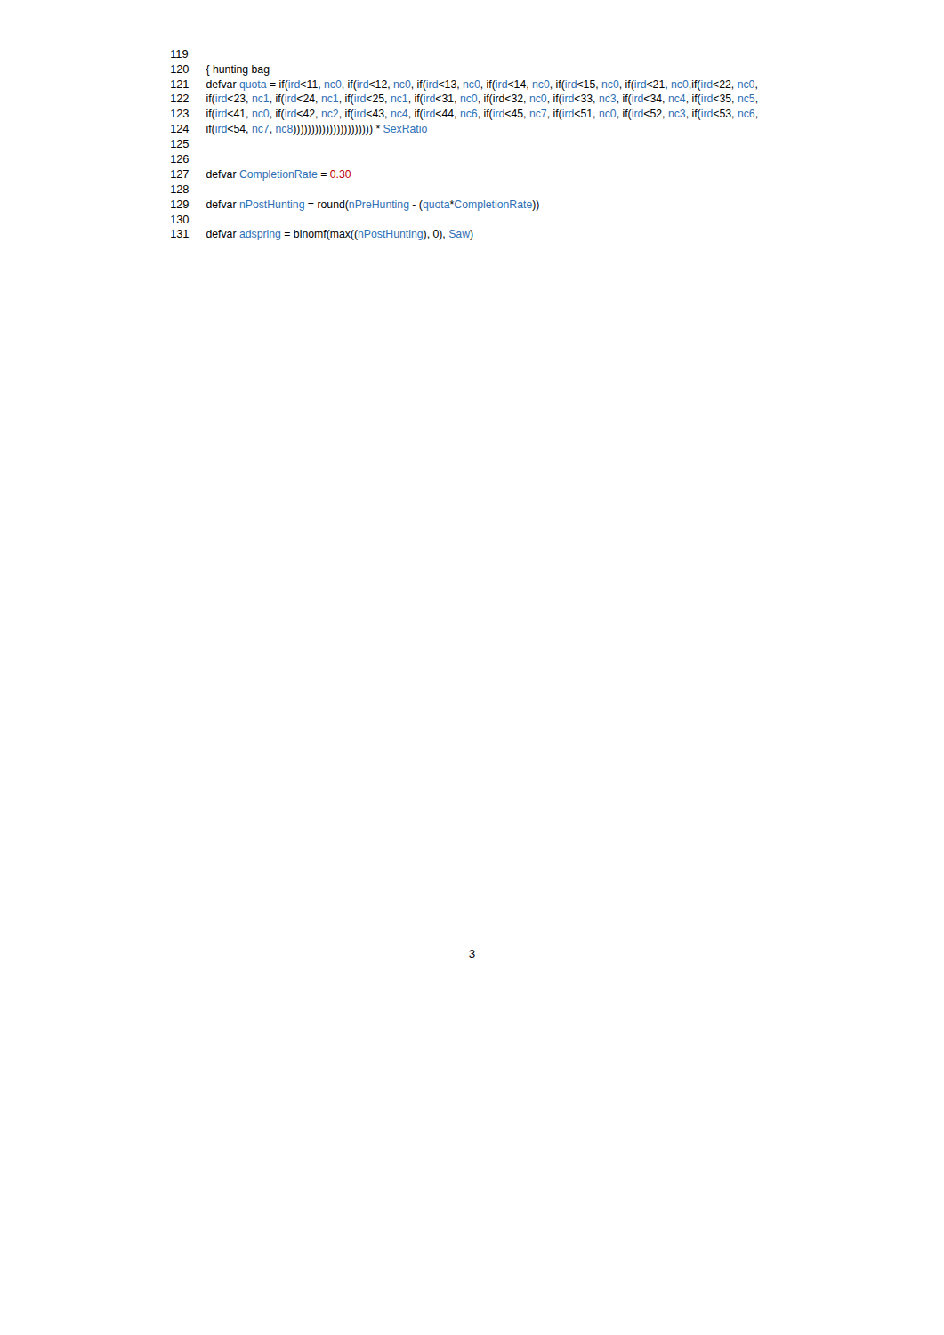| 119 | |
| 120 | { hunting bag |
| 121 | defvar quota = if( ird <11, nc0 , if( ird <12, nc0 , if( ird <13, nc0 , if( ird <14, nc0 , if( ird <15, nc0 , if( ird <21, nc0 ,if( ird <22, nc0 , |
| 122 | if( ird <23, nc1 , if( ird <24, nc1 , if( ird <25, nc1 , if( ird <31, nc0 , if(ird<32, nc0 , if( ird <33, nc3 , if( ird <34, nc4 , if( ird <35, nc5 , |
| 123 | if( ird <41, nc0 , if( ird <42, nc2 , if( ird <43, nc4 , if( ird <44, nc6 , if( ird <45, nc7 , if( ird <51, nc0 , if( ird <52, nc3 , if( ird <53, nc6 , |
| 124 | if( ird <54, nc7 , nc8 )))))))))))))))))))))) * SexRatio |
| 125 | |
| 126 | |
| 127 | defvar CompletionRate = 0.30 |
| 128 | |
| 129 | defvar nPostHunting = round( nPreHunting - ( quota * CompletionRate )) |
| 130 | |
| 131 | defvar adspring = binomf(max(( nPostHunting ), 0), Saw ) |
3